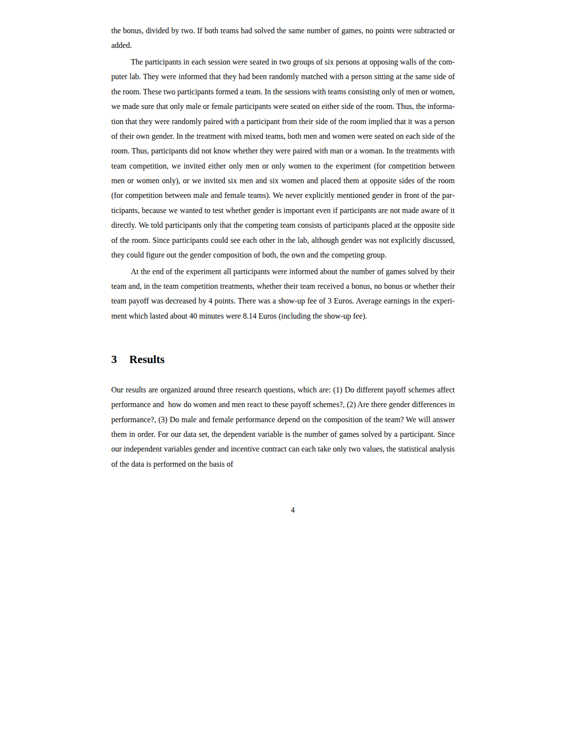the bonus, divided by two. If both teams had solved the same number of games, no points were subtracted or added.
The participants in each session were seated in two groups of six persons at opposing walls of the computer lab. They were informed that they had been randomly matched with a person sitting at the same side of the room. These two participants formed a team. In the sessions with teams consisting only of men or women, we made sure that only male or female participants were seated on either side of the room. Thus, the information that they were randomly paired with a participant from their side of the room implied that it was a person of their own gender. In the treatment with mixed teams, both men and women were seated on each side of the room. Thus, participants did not know whether they were paired with man or a woman. In the treatments with team competition, we invited either only men or only women to the experiment (for competition between men or women only), or we invited six men and six women and placed them at opposite sides of the room (for competition between male and female teams). We never explicitly mentioned gender in front of the participants, because we wanted to test whether gender is important even if participants are not made aware of it directly. We told participants only that the competing team consists of participants placed at the opposite side of the room. Since participants could see each other in the lab, although gender was not explicitly discussed, they could figure out the gender composition of both, the own and the competing group.
At the end of the experiment all participants were informed about the number of games solved by their team and, in the team competition treatments, whether their team received a bonus, no bonus or whether their team payoff was decreased by 4 points. There was a show-up fee of 3 Euros. Average earnings in the experiment which lasted about 40 minutes were 8.14 Euros (including the show-up fee).
3 Results
Our results are organized around three research questions, which are: (1) Do different payoff schemes affect performance and how do women and men react to these payoff schemes?, (2) Are there gender differences in performance?, (3) Do male and female performance depend on the composition of the team? We will answer them in order. For our data set, the dependent variable is the number of games solved by a participant. Since our independent variables gender and incentive contract can each take only two values, the statistical analysis of the data is performed on the basis of
4